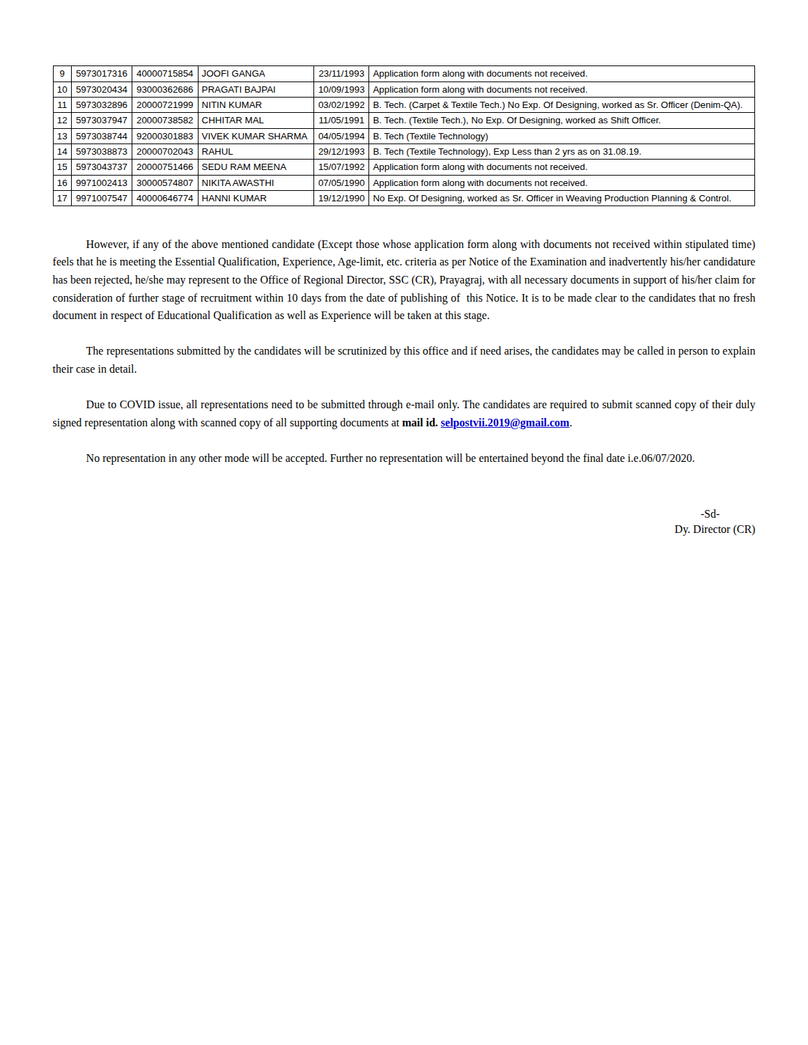| 9 | 5973017316 | 40000715854 | JOOFI GANGA | 23/11/1993 | Application form along with documents not received. |
| 10 | 5973020434 | 93000362686 | PRAGATI BAJPAI | 10/09/1993 | Application form along with documents not received. |
| 11 | 5973032896 | 20000721999 | NITIN KUMAR | 03/02/1992 | B. Tech. (Carpet & Textile Tech.) No Exp. Of Designing, worked as Sr. Officer (Denim-QA). |
| 12 | 5973037947 | 20000738582 | CHHITAR MAL | 11/05/1991 | B. Tech. (Textile Tech.), No Exp. Of Designing, worked as Shift Officer. |
| 13 | 5973038744 | 92000301883 | VIVEK KUMAR SHARMA | 04/05/1994 | B. Tech (Textile Technology) |
| 14 | 5973038873 | 20000702043 | RAHUL | 29/12/1993 | B. Tech (Textile Technology), Exp Less than 2 yrs as on 31.08.19. |
| 15 | 5973043737 | 20000751466 | SEDU RAM MEENA | 15/07/1992 | Application form along with documents not received. |
| 16 | 9971002413 | 30000574807 | NIKITA AWASTHI | 07/05/1990 | Application form along with documents not received. |
| 17 | 9971007547 | 40000646774 | HANNI KUMAR | 19/12/1990 | No Exp. Of Designing, worked as Sr. Officer in Weaving Production Planning & Control. |
However, if any of the above mentioned candidate (Except those whose application form along with documents not received within stipulated time) feels that he is meeting the Essential Qualification, Experience, Age-limit, etc. criteria as per Notice of the Examination and inadvertently his/her candidature has been rejected, he/she may represent to the Office of Regional Director, SSC (CR), Prayagraj, with all necessary documents in support of his/her claim for consideration of further stage of recruitment within 10 days from the date of publishing of this Notice. It is to be made clear to the candidates that no fresh document in respect of Educational Qualification as well as Experience will be taken at this stage.
The representations submitted by the candidates will be scrutinized by this office and if need arises, the candidates may be called in person to explain their case in detail.
Due to COVID issue, all representations need to be submitted through e-mail only. The candidates are required to submit scanned copy of their duly signed representation along with scanned copy of all supporting documents at mail id. selpostvii.2019@gmail.com.
No representation in any other mode will be accepted. Further no representation will be entertained beyond the final date i.e.06/07/2020.
-Sd-
Dy. Director (CR)